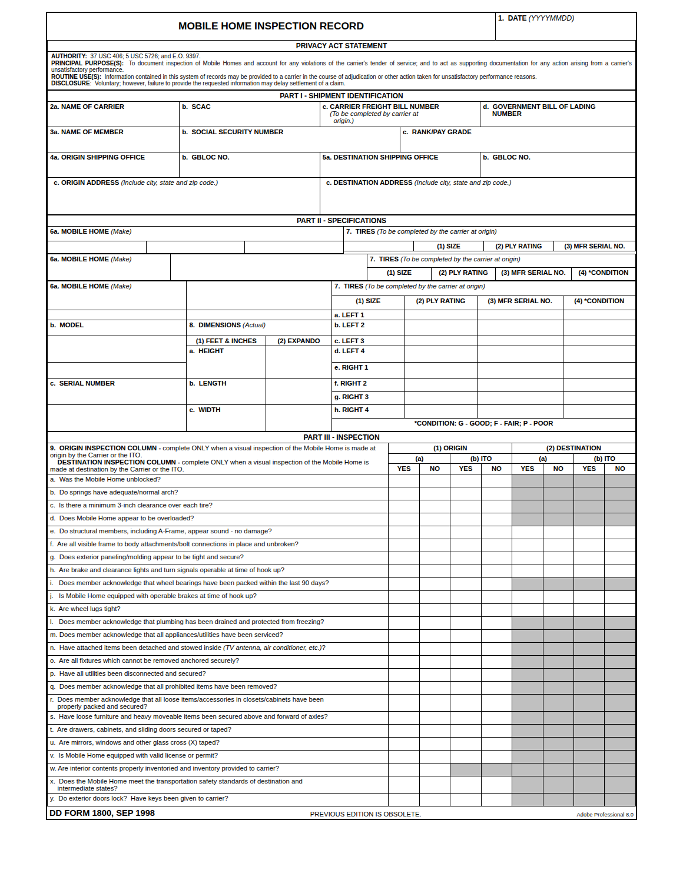| MOBILE HOME INSPECTION RECORD | 1. DATE (YYYYMMDD) |
| PRIVACY ACT STATEMENT |
| AUTHORITY: 37 USC 406; 5 USC 5726; and E.O. 9397. PRINCIPAL PURPOSE(S): To document inspection of Mobile Homes and account for any violations of the carrier's tender of service; and to act as supporting documentation for any action arising from a carrier's unsatisfactory performance. ROUTINE USE(S): Information contained in this system of records may be provided to a carrier in the course of adjudication or other action taken for unsatisfactory performance reasons. DISCLOSURE : Voluntary; however, failure to provide the requested information may delay settlement of a claim. |
| PART I - SHIPMENT IDENTIFICATION |
| 2a. NAME OF CARRIER | b. SCAC | c. CARRIER FREIGHT BILL NUMBER (To be completed by carrier at origin.) | d. GOVERNMENT BILL OF LADING NUMBER |
| 3a. NAME OF MEMBER | b. SOCIAL SECURITY NUMBER | c. RANK/PAY GRADE |
| 4a. ORIGIN SHIPPING OFFICE | b. GBLOC NO. | 5a. DESTINATION SHIPPING OFFICE | b. GBLOC NO. |
| c. ORIGIN ADDRESS (Include city, state and zip code.) | c. DESTINATION ADDRESS (Include city, state and zip code.) |
| PART II - SPECIFICATIONS |
| 6a. MOBILE HOME (Make) | 7. TIRES (To be completed by the carrier at origin) |
| | | | | (1) SIZE | (2) PLY RATING | (3) MFR SERIAL NO. |
| 6a. MOBILE HOME (Make) | | 7. TIRES (To be completed by the carrier at origin) |
| | (1) SIZE | (2) PLY RATING | (3) MFR SERIAL NO. | (4) *CONDITION |
| 6a. MOBILE HOME (Make) | | 7. TIRES (To be completed by the carrier at origin) |
| (1) SIZE | (2) PLY RATING | (3) MFR SERIAL NO. | (4) *CONDITION |
| | | a. LEFT 1 | | | |
| b. MODEL | 8. DIMENSIONS (Actual) | b. LEFT 2 | | | |
| | (1) FEET & INCHES | (2) EXPANDO | c. LEFT 3 | | | |
| a. HEIGHT | | d. LEFT 4 | | | |
| | e. RIGHT 1 | | | |
| c. SERIAL NUMBER | b. LENGTH | | f. RIGHT 2 | | | |
| g. RIGHT 3 | | | |
| | c. WIDTH | | h. RIGHT 4 | | | |
| *CONDITION: G - GOOD; F - FAIR; P - POOR |
| PART III - INSPECTION |
| 9. ORIGIN INSPECTION COLUMN - complete ONLY when a visual inspection of the Mobile Home is made at origin by the Carrier or the ITO. DESTINATION INSPECTION COLUMN - complete ONLY when a visual inspection of the Mobile Home is made at destination by the Carrier or the ITO. | (1) ORIGIN | (2) DESTINATION |
| (a) | (b) ITO | (a) | (b) ITO |
| YES | NO | YES | NO | YES | NO | YES | NO |
| a. Was the Mobile Home unblocked? | | | | | | | | |
| b. Do springs have adequate/normal arch? | | | | | | | | |
| c. Is there a minimum 3-inch clearance over each tire? | | | | | | | | |
| d. Does Mobile Home appear to be overloaded? | | | | | | | | |
| e. Do structural members, including A-Frame, appear sound - no damage? | | | | | | | | |
| f. Are all visible frame to body attachments/bolt connections in place and unbroken? | | | | | | | | |
| g. Does exterior paneling/molding appear to be tight and secure? | | | | | | | | |
| h. Are brake and clearance lights and turn signals operable at time of hook up? | | | | | | | | |
| i. Does member acknowledge that wheel bearings have been packed within the last 90 days? | | | | | | | | |
| j. Is Mobile Home equipped with operable brakes at time of hook up? | | | | | | | | |
| k. Are wheel lugs tight? | | | | | | | | |
| l. Does member acknowledge that plumbing has been drained and protected from freezing? | | | | | | | | |
| m. Does member acknowledge that all appliances/utilities have been serviced? | | | | | | | | |
| n. Have attached items been detached and stowed inside (TV antenna, air conditioner, etc.) ? | | | | | | | | |
| o. Are all fixtures which cannot be removed anchored securely? | | | | | | | | |
| p. Have all utilities been disconnected and secured? | | | | | | | | |
| q. Does member acknowledge that all prohibited items have been removed? | | | | | | | | |
| r. Does member acknowledge that all loose items/accessories in closets/cabinets have been properly packed and secured? | | | | | | | | |
| s. Have loose furniture and heavy moveable items been secured above and forward of axles? | | | | | | | | |
| t. Are drawers, cabinets, and sliding doors secured or taped? | | | | | | | | |
| u. Are mirrors, windows and other glass cross (X) taped? | | | | | | | | |
| v. Is Mobile Home equipped with valid license or permit? | | | | | | | | |
| w. Are interior contents properly inventoried and inventory provided to carrier? | | | | | | | | |
| x. Does the Mobile Home meet the transportation safety standards of destination and intermediate states? | | | | | | | | |
| y. Do exterior doors lock? Have keys been given to carrier? | | | | | | | | |
DD FORM 1800, SEP 1998
PREVIOUS EDITION IS OBSOLETE.
Adobe Professional 8.0